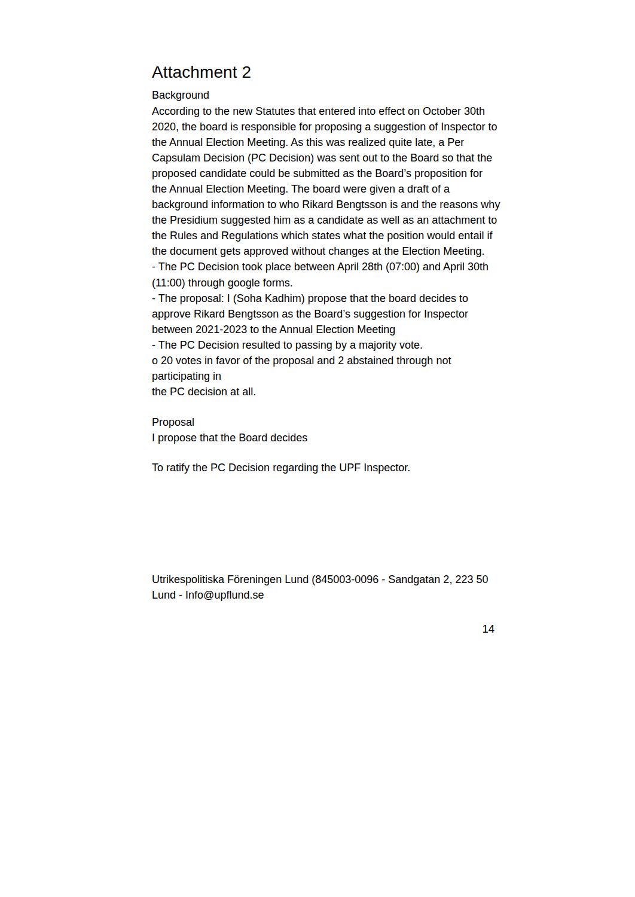Attachment 2
Background
According to the new Statutes that entered into effect on October 30th 2020, the board is responsible for proposing a suggestion of Inspector to the Annual Election Meeting. As this was realized quite late, a Per Capsulam Decision (PC Decision) was sent out to the Board so that the proposed candidate could be submitted as the Board’s proposition for the Annual Election Meeting. The board were given a draft of a background information to who Rikard Bengtsson is and the reasons why the Presidium suggested him as a candidate as well as an attachment to the Rules and Regulations which states what the position would entail if the document gets approved without changes at the Election Meeting.
- The PC Decision took place between April 28th (07:00) and April 30th (11:00) through google forms.
- The proposal: I (Soha Kadhim) propose that the board decides to approve Rikard Bengtsson as the Board’s suggestion for Inspector between 2021-2023 to the Annual Election Meeting
- The PC Decision resulted to passing by a majority vote.
o 20 votes in favor of the proposal and 2 abstained through not participating in
the PC decision at all.
Proposal
I propose that the Board decides
To ratify the PC Decision regarding the UPF Inspector.
Utrikespolitiska Föreningen Lund (845003-0096 - Sandgatan 2, 223 50 Lund - Info@upflund.se
14